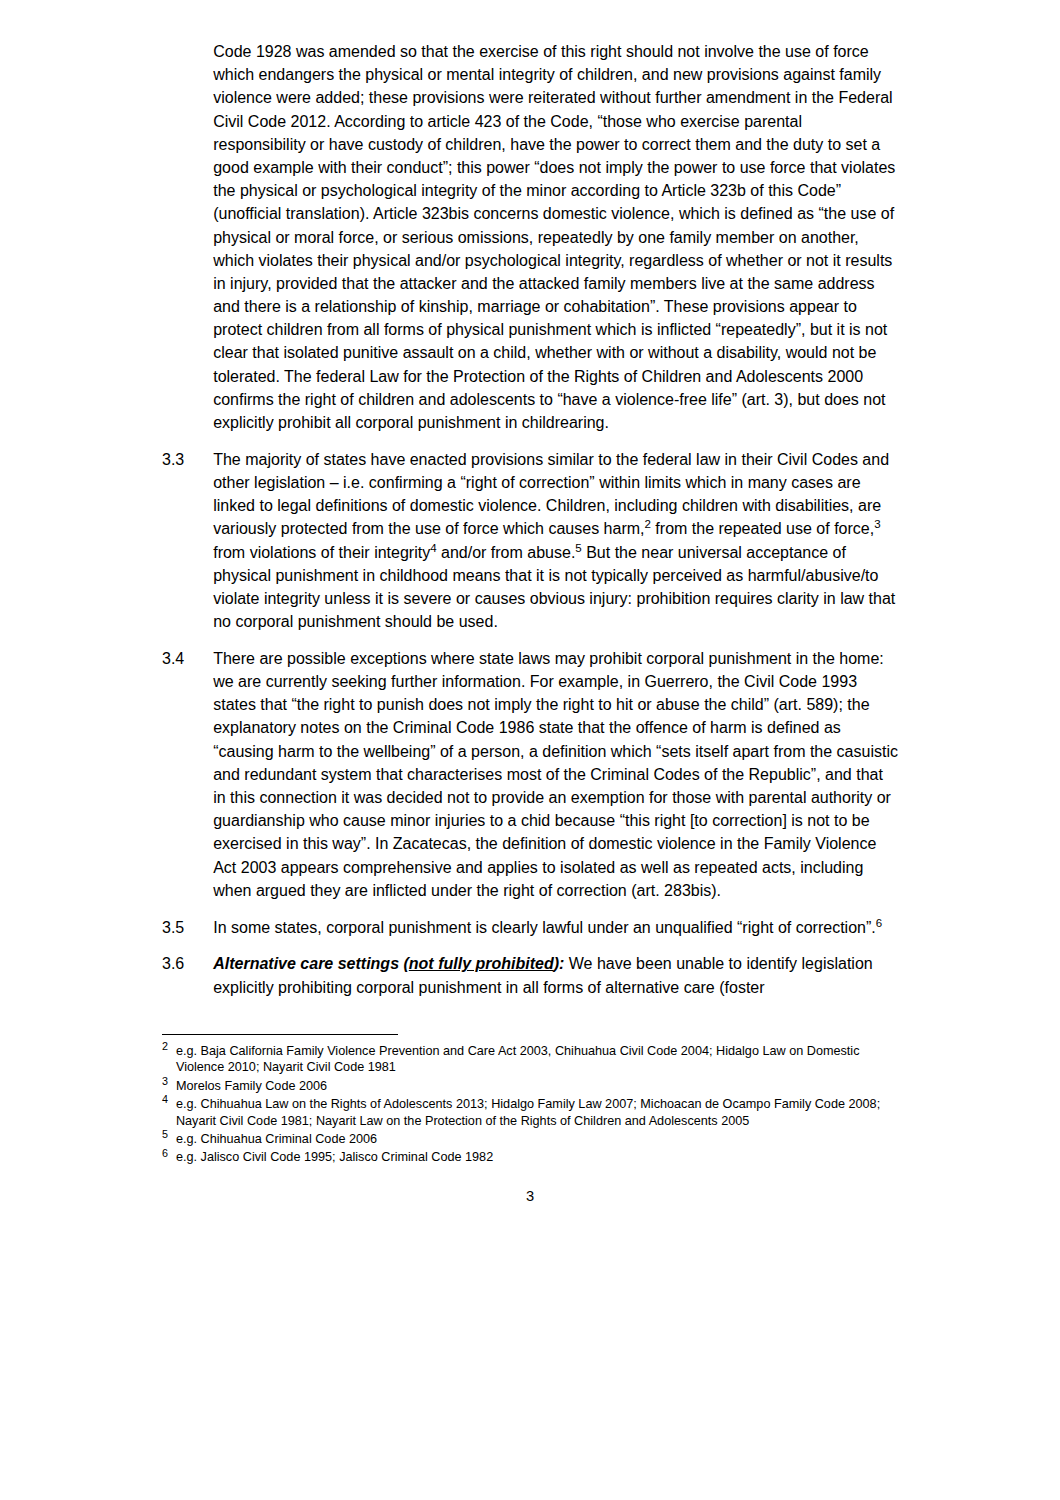Code 1928 was amended so that the exercise of this right should not involve the use of force which endangers the physical or mental integrity of children, and new provisions against family violence were added; these provisions were reiterated without further amendment in the Federal Civil Code 2012. According to article 423 of the Code, “those who exercise parental responsibility or have custody of children, have the power to correct them and the duty to set a good example with their conduct”; this power “does not imply the power to use force that violates the physical or psychological integrity of the minor according to Article 323b of this Code” (unofficial translation). Article 323bis concerns domestic violence, which is defined as “the use of physical or moral force, or serious omissions, repeatedly by one family member on another, which violates their physical and/or psychological integrity, regardless of whether or not it results in injury, provided that the attacker and the attacked family members live at the same address and there is a relationship of kinship, marriage or cohabitation”. These provisions appear to protect children from all forms of physical punishment which is inflicted “repeatedly”, but it is not clear that isolated punitive assault on a child, whether with or without a disability, would not be tolerated. The federal Law for the Protection of the Rights of Children and Adolescents 2000 confirms the right of children and adolescents to “have a violence-free life” (art. 3), but does not explicitly prohibit all corporal punishment in childrearing.
3.3 The majority of states have enacted provisions similar to the federal law in their Civil Codes and other legislation – i.e. confirming a “right of correction” within limits which in many cases are linked to legal definitions of domestic violence. Children, including children with disabilities, are variously protected from the use of force which causes harm,2 from the repeated use of force,3 from violations of their integrity4 and/or from abuse.5 But the near universal acceptance of physical punishment in childhood means that it is not typically perceived as harmful/abusive/to violate integrity unless it is severe or causes obvious injury: prohibition requires clarity in law that no corporal punishment should be used.
3.4 There are possible exceptions where state laws may prohibit corporal punishment in the home: we are currently seeking further information. For example, in Guerrero, the Civil Code 1993 states that “the right to punish does not imply the right to hit or abuse the child” (art. 589); the explanatory notes on the Criminal Code 1986 state that the offence of harm is defined as “causing harm to the wellbeing” of a person, a definition which “sets itself apart from the casuistic and redundant system that characterises most of the Criminal Codes of the Republic”, and that in this connection it was decided not to provide an exemption for those with parental authority or guardianship who cause minor injuries to a chid because “this right [to correction] is not to be exercised in this way”. In Zacatecas, the definition of domestic violence in the Family Violence Act 2003 appears comprehensive and applies to isolated as well as repeated acts, including when argued they are inflicted under the right of correction (art. 283bis).
3.5 In some states, corporal punishment is clearly lawful under an unqualified “right of correction”.6
3.6 Alternative care settings (not fully prohibited): We have been unable to identify legislation explicitly prohibiting corporal punishment in all forms of alternative care (foster
2 e.g. Baja California Family Violence Prevention and Care Act 2003, Chihuahua Civil Code 2004; Hidalgo Law on Domestic Violence 2010; Nayarit Civil Code 1981
3 Morelos Family Code 2006
4 e.g. Chihuahua Law on the Rights of Adolescents 2013; Hidalgo Family Law 2007; Michoacan de Ocampo Family Code 2008; Nayarit Civil Code 1981; Nayarit Law on the Protection of the Rights of Children and Adolescents 2005
5 e.g. Chihuahua Criminal Code 2006
6 e.g. Jalisco Civil Code 1995; Jalisco Criminal Code 1982
3